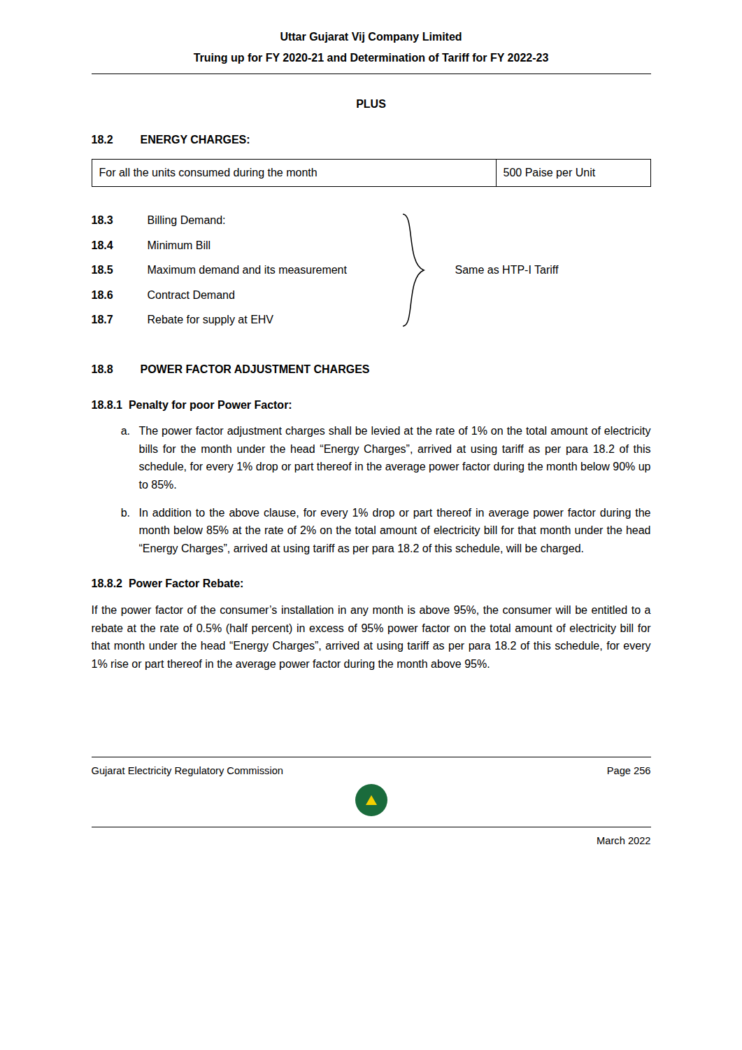Uttar Gujarat Vij Company Limited
Truing up for FY 2020-21 and Determination of Tariff for FY 2022-23
PLUS
18.2 ENERGY CHARGES:
| For all the units consumed during the month | 500 Paise per Unit |
| 18.3 | Billing Demand: | | Same as HTP-I Tariff |
| 18.4 | Minimum Bill |
| 18.5 | Maximum demand and its measurement |
| 18.6 | Contract Demand |
| 18.7 | Rebate for supply at EHV |
18.8 POWER FACTOR ADJUSTMENT CHARGES
18.8.1 Penalty for poor Power Factor:
The power factor adjustment charges shall be levied at the rate of 1% on the total amount of electricity bills for the month under the head “Energy Charges”, arrived at using tariff as per para 18.2 of this schedule, for every 1% drop or part thereof in the average power factor during the month below 90% up to 85%.
In addition to the above clause, for every 1% drop or part thereof in average power factor during the month below 85% at the rate of 2% on the total amount of electricity bill for that month under the head “Energy Charges”, arrived at using tariff as per para 18.2 of this schedule, will be charged.
18.8.2 Power Factor Rebate:
If the power factor of the consumer’s installation in any month is above 95%, the consumer will be entitled to a rebate at the rate of 0.5% (half percent) in excess of 95% power factor on the total amount of electricity bill for that month under the head “Energy Charges”, arrived at using tariff as per para 18.2 of this schedule, for every 1% rise or part thereof in the average power factor during the month above 95%.
Gujarat Electricity Regulatory Commission
Page 256
March 2022